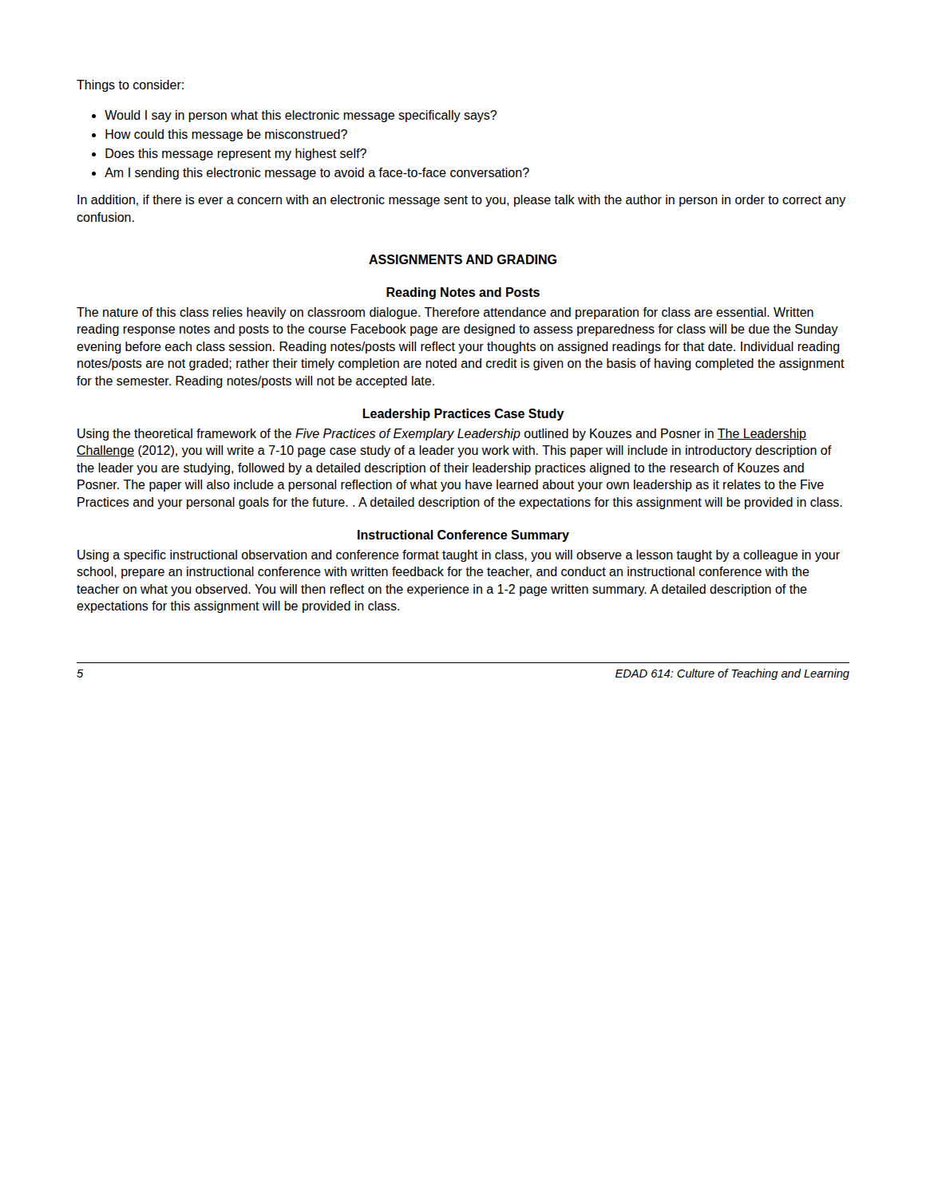Things to consider:
Would I say in person what this electronic message specifically says?
How could this message be misconstrued?
Does this message represent my highest self?
Am I sending this electronic message to avoid a face-to-face conversation?
In addition, if there is ever a concern with an electronic message sent to you, please talk with the author in person in order to correct any confusion.
Assignments and Grading
Reading Notes and Posts
The nature of this class relies heavily on classroom dialogue. Therefore attendance and preparation for class are essential. Written reading response notes and posts to the course Facebook page are designed to assess preparedness for class will be due the Sunday evening before each class session. Reading notes/posts will reflect your thoughts on assigned readings for that date. Individual reading notes/posts are not graded; rather their timely completion are noted and credit is given on the basis of having completed the assignment for the semester. Reading notes/posts will not be accepted late.
Leadership Practices Case Study
Using the theoretical framework of the Five Practices of Exemplary Leadership outlined by Kouzes and Posner in The Leadership Challenge (2012), you will write a 7-10 page case study of a leader you work with. This paper will include in introductory description of the leader you are studying, followed by a detailed description of their leadership practices aligned to the research of Kouzes and Posner. The paper will also include a personal reflection of what you have learned about your own leadership as it relates to the Five Practices and your personal goals for the future. . A detailed description of the expectations for this assignment will be provided in class.
Instructional Conference Summary
Using a specific instructional observation and conference format taught in class, you will observe a lesson taught by a colleague in your school, prepare an instructional conference with written feedback for the teacher, and conduct an instructional conference with the teacher on what you observed. You will then reflect on the experience in a 1-2 page written summary. A detailed description of the expectations for this assignment will be provided in class.
5 EDAD 614: Culture of Teaching and Learning